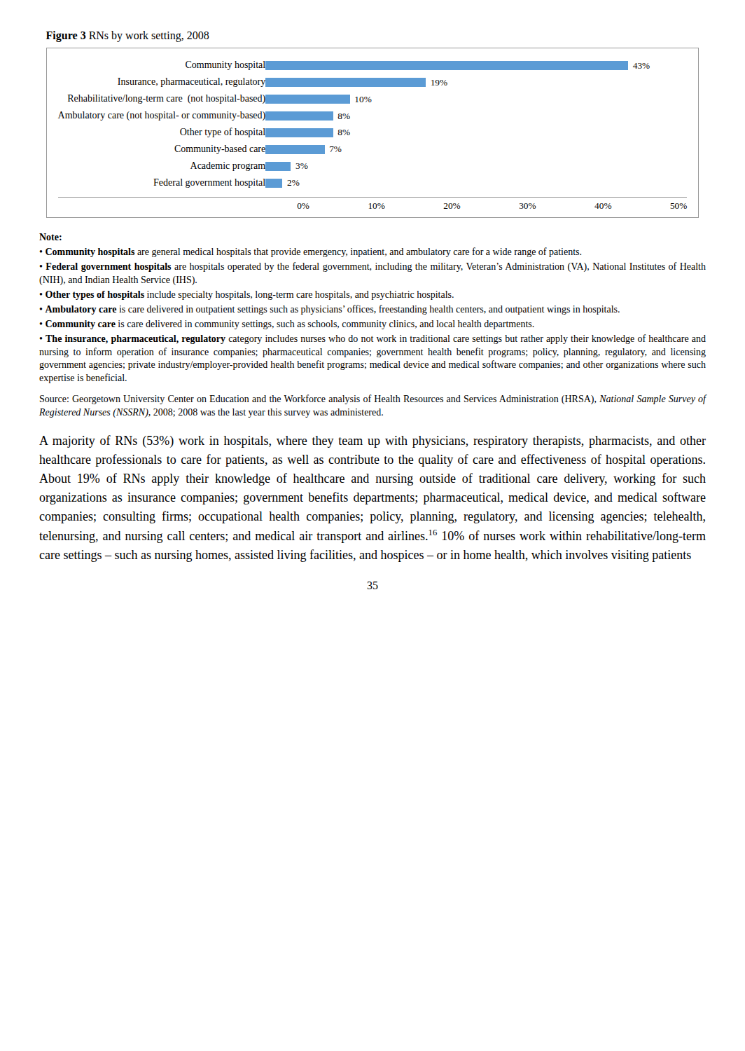Figure 3 RNs by work setting, 2008
| Community hospital | 43% |
| Insurance, pharmaceutical, regulatory | 19% |
| Rehabilitative/long-term care (not hospital-based) | 10% |
| Ambulatory care (not hospital- or community-based) | 8% |
| Other type of hospital | 8% |
| Community-based care | 7% |
| Academic program | 3% |
| Federal government hospital | 2% |
0% 10% 20% 30% 40% 50%
Note:
• Community hospitals are general medical hospitals that provide emergency, inpatient, and ambulatory care for a wide range of patients.
• Federal government hospitals are hospitals operated by the federal government, including the military, Veteran’s Administration (VA), National Institutes of Health (NIH), and Indian Health Service (IHS).
• Other types of hospitals include specialty hospitals, long-term care hospitals, and psychiatric hospitals.
• Ambulatory care is care delivered in outpatient settings such as physicians’ offices, freestanding health centers, and outpatient wings in hospitals.
• Community care is care delivered in community settings, such as schools, community clinics, and local health departments.
• The insurance, pharmaceutical, regulatory category includes nurses who do not work in traditional care settings but rather apply their knowledge of healthcare and nursing to inform operation of insurance companies; pharmaceutical companies; government health benefit programs; policy, planning, regulatory, and licensing government agencies; private industry/employer-provided health benefit programs; medical device and medical software companies; and other organizations where such expertise is beneficial.
Source: Georgetown University Center on Education and the Workforce analysis of Health Resources and Services Administration (HRSA), National Sample Survey of Registered Nurses (NSSRN), 2008; 2008 was the last year this survey was administered.
A majority of RNs (53%) work in hospitals, where they team up with physicians, respiratory therapists, pharmacists, and other healthcare professionals to care for patients, as well as contribute to the quality of care and effectiveness of hospital operations. About 19% of RNs apply their knowledge of healthcare and nursing outside of traditional care delivery, working for such organizations as insurance companies; government benefits departments; pharmaceutical, medical device, and medical software companies; consulting firms; occupational health companies; policy, planning, regulatory, and licensing agencies; telehealth, telenursing, and nursing call centers; and medical air transport and airlines.16 10% of nurses work within rehabilitative/long-term care settings – such as nursing homes, assisted living facilities, and hospices – or in home health, which involves visiting patients
35